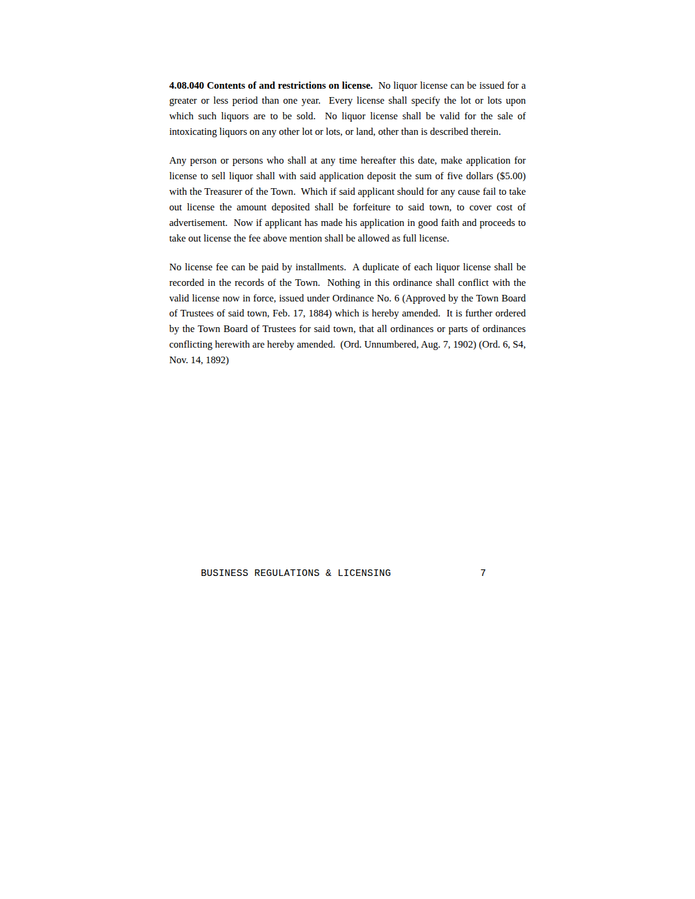4.08.040 Contents of and restrictions on license. No liquor license can be issued for a greater or less period than one year. Every license shall specify the lot or lots upon which such liquors are to be sold. No liquor license shall be valid for the sale of intoxicating liquors on any other lot or lots, or land, other than is described therein.
Any person or persons who shall at any time hereafter this date, make application for license to sell liquor shall with said application deposit the sum of five dollars ($5.00) with the Treasurer of the Town. Which if said applicant should for any cause fail to take out license the amount deposited shall be forfeiture to said town, to cover cost of advertisement. Now if applicant has made his application in good faith and proceeds to take out license the fee above mention shall be allowed as full license.
No license fee can be paid by installments. A duplicate of each liquor license shall be recorded in the records of the Town. Nothing in this ordinance shall conflict with the valid license now in force, issued under Ordinance No. 6 (Approved by the Town Board of Trustees of said town, Feb. 17, 1884) which is hereby amended. It is further ordered by the Town Board of Trustees for said town, that all ordinances or parts of ordinances conflicting herewith are hereby amended. (Ord. Unnumbered, Aug. 7, 1902) (Ord. 6, S4, Nov. 14, 1892)
BUSINESS REGULATIONS & LICENSING 7